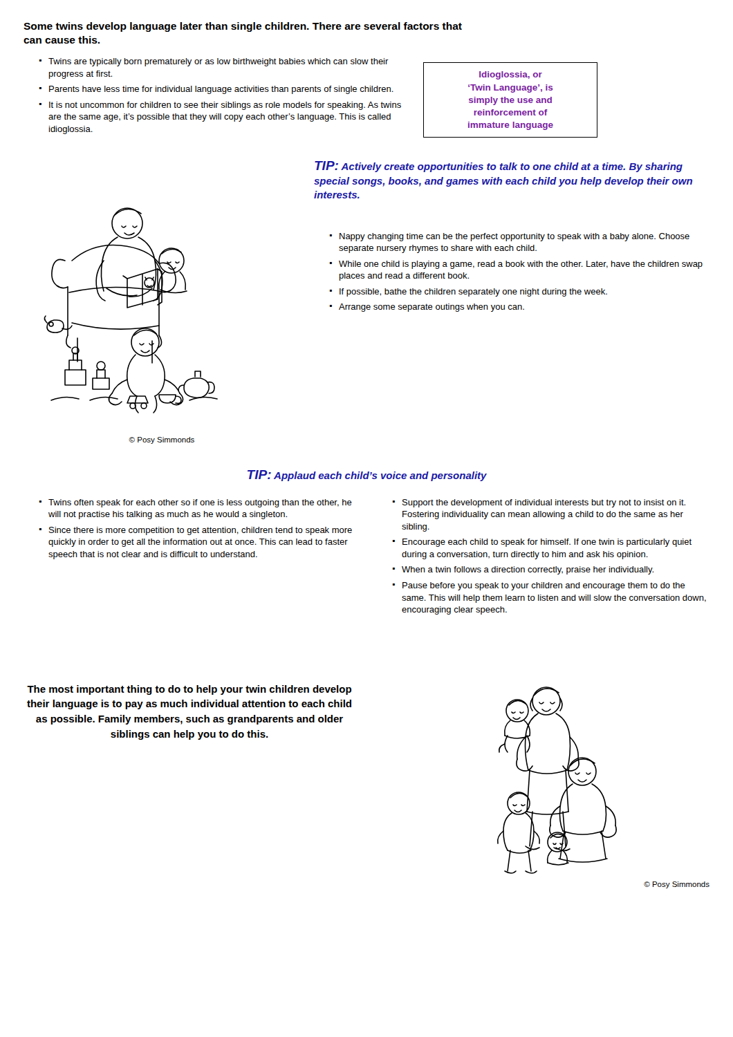Some twins develop language later than single children. There are several factors that can cause this.
Twins are typically born prematurely or as low birthweight babies which can slow their progress at first.
Parents have less time for individual language activities than parents of single children.
It is not uncommon for children to see their siblings as role models for speaking. As twins are the same age, it’s possible that they will copy each other’s language. This is called idioglossia.
Idioglossia, or
‘Twin Language’, is
simply the use and
reinforcement of
immature language
© Posy Simmonds
TIP: Actively create opportunities to talk to one child at a time. By sharing special songs, books, and games with each child you help develop their own interests.
Nappy changing time can be the perfect opportunity to speak with a baby alone. Choose separate nursery rhymes to share with each child.
While one child is playing a game, read a book with the other. Later, have the children swap places and read a different book.
If possible, bathe the children separately one night during the week.
Arrange some separate outings when you can.
TIP: Applaud each child’s voice and personality
Twins often speak for each other so if one is less outgoing than the other, he will not practise his talking as much as he would a singleton.
Since there is more competition to get attention, children tend to speak more quickly in order to get all the information out at once. This can lead to faster speech that is not clear and is difficult to understand.
Support the development of individual interests but try not to insist on it. Fostering individuality can mean allowing a child to do the same as her sibling.
Encourage each child to speak for himself. If one twin is particularly quiet during a conversation, turn directly to him and ask his opinion.
When a twin follows a direction correctly, praise her individually.
Pause before you speak to your children and encourage them to do the same. This will help them learn to listen and will slow the conversation down, encouraging clear speech.
The most important thing to do to help your twin children develop their language is to pay as much individual attention to each child as possible. Family members, such as grandparents and older siblings can help you to do this.
© Posy Simmonds